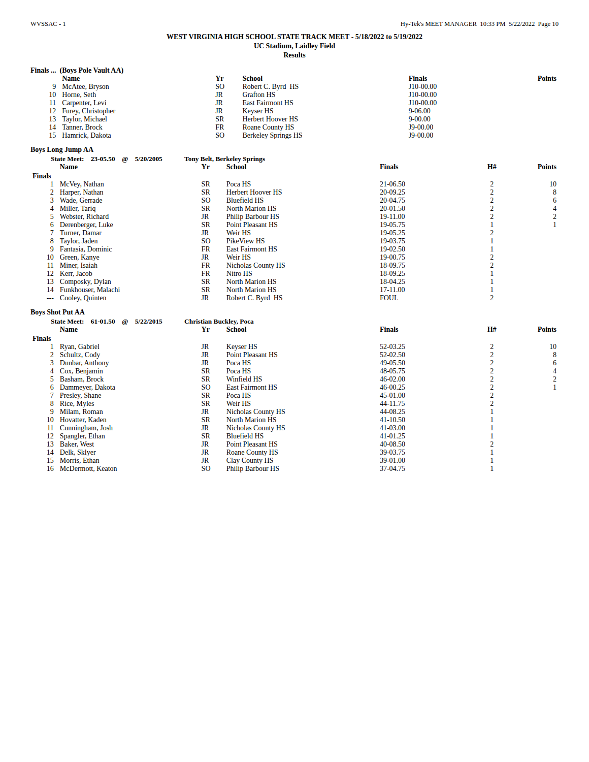WVSSAC - 1
Hy-Tek's MEET MANAGER 10:33 PM 5/22/2022 Page 10
WEST VIRGINIA HIGH SCHOOL STATE TRACK MEET - 5/18/2022 to 5/19/2022
UC Stadium, Laidley Field
Results
Finals ... (Boys Pole Vault AA)
| | Name | Yr | School | Finals | Points |
| --- | --- | --- | --- | --- | --- |
| 9 | McAtee, Bryson | SO | Robert C. Byrd HS | J10-00.00 | |
| 10 | Horne, Seth | JR | Grafton HS | J10-00.00 | |
| 11 | Carpenter, Levi | JR | East Fairmont HS | J10-00.00 | |
| 12 | Furey, Christopher | JR | Keyser HS | 9-06.00 | |
| 13 | Taylor, Michael | SR | Herbert Hoover HS | 9-00.00 | |
| 14 | Tanner, Brock | FR | Roane County HS | J9-00.00 | |
| 15 | Hamrick, Dakota | SO | Berkeley Springs HS | J9-00.00 | |
Boys Long Jump AA
State Meet: 23-05.50 @ 5/20/2005 Tony Belt, Berkeley Springs
| | Name | Yr | School | Finals | H# | Points |
| --- | --- | --- | --- | --- | --- | --- |
| Finals |
| 1 | McVey, Nathan | SR | Poca HS | 21-06.50 | 2 | 10 |
| 2 | Harper, Nathan | SR | Herbert Hoover HS | 20-09.25 | 2 | 8 |
| 3 | Wade, Gerrade | SO | Bluefield HS | 20-04.75 | 2 | 6 |
| 4 | Miller, Tariq | SR | North Marion HS | 20-01.50 | 2 | 4 |
| 5 | Webster, Richard | JR | Philip Barbour HS | 19-11.00 | 2 | 2 |
| 6 | Derenberger, Luke | SR | Point Pleasant HS | 19-05.75 | 1 | 1 |
| 7 | Turner, Damar | JR | Weir HS | 19-05.25 | 2 | |
| 8 | Taylor, Jaden | SO | PikeView HS | 19-03.75 | 1 | |
| 9 | Fantasia, Dominic | FR | East Fairmont HS | 19-02.50 | 1 | |
| 10 | Green, Kanye | JR | Weir HS | 19-00.75 | 2 | |
| 11 | Miner, Isaiah | FR | Nicholas County HS | 18-09.75 | 2 | |
| 12 | Kerr, Jacob | FR | Nitro HS | 18-09.25 | 1 | |
| 13 | Composky, Dylan | SR | North Marion HS | 18-04.25 | 1 | |
| 14 | Funkhouser, Malachi | SR | North Marion HS | 17-11.00 | 1 | |
| --- | Cooley, Quinten | JR | Robert C. Byrd HS | FOUL | 2 | |
Boys Shot Put AA
State Meet: 61-01.50 @ 5/22/2015 Christian Buckley, Poca
| | Name | Yr | School | Finals | H# | Points |
| --- | --- | --- | --- | --- | --- | --- |
| Finals |
| 1 | Ryan, Gabriel | JR | Keyser HS | 52-03.25 | 2 | 10 |
| 2 | Schultz, Cody | JR | Point Pleasant HS | 52-02.50 | 2 | 8 |
| 3 | Dunbar, Anthony | JR | Poca HS | 49-05.50 | 2 | 6 |
| 4 | Cox, Benjamin | SR | Poca HS | 48-05.75 | 2 | 4 |
| 5 | Basham, Brock | SR | Winfield HS | 46-02.00 | 2 | 2 |
| 6 | Dammeyer, Dakota | SO | East Fairmont HS | 46-00.25 | 2 | 1 |
| 7 | Presley, Shane | SR | Poca HS | 45-01.00 | 2 | |
| 8 | Rice, Myles | SR | Weir HS | 44-11.75 | 2 | |
| 9 | Milam, Roman | JR | Nicholas County HS | 44-08.25 | 1 | |
| 10 | Hovatter, Kaden | SR | North Marion HS | 41-10.50 | 1 | |
| 11 | Cunningham, Josh | JR | Nicholas County HS | 41-03.00 | 1 | |
| 12 | Spangler, Ethan | SR | Bluefield HS | 41-01.25 | 1 | |
| 13 | Baker, West | JR | Point Pleasant HS | 40-08.50 | 2 | |
| 14 | Delk, Sklyer | JR | Roane County HS | 39-03.75 | 1 | |
| 15 | Morris, Ethan | JR | Clay County HS | 39-01.00 | 1 | |
| 16 | McDermott, Keaton | SO | Philip Barbour HS | 37-04.75 | 1 | |